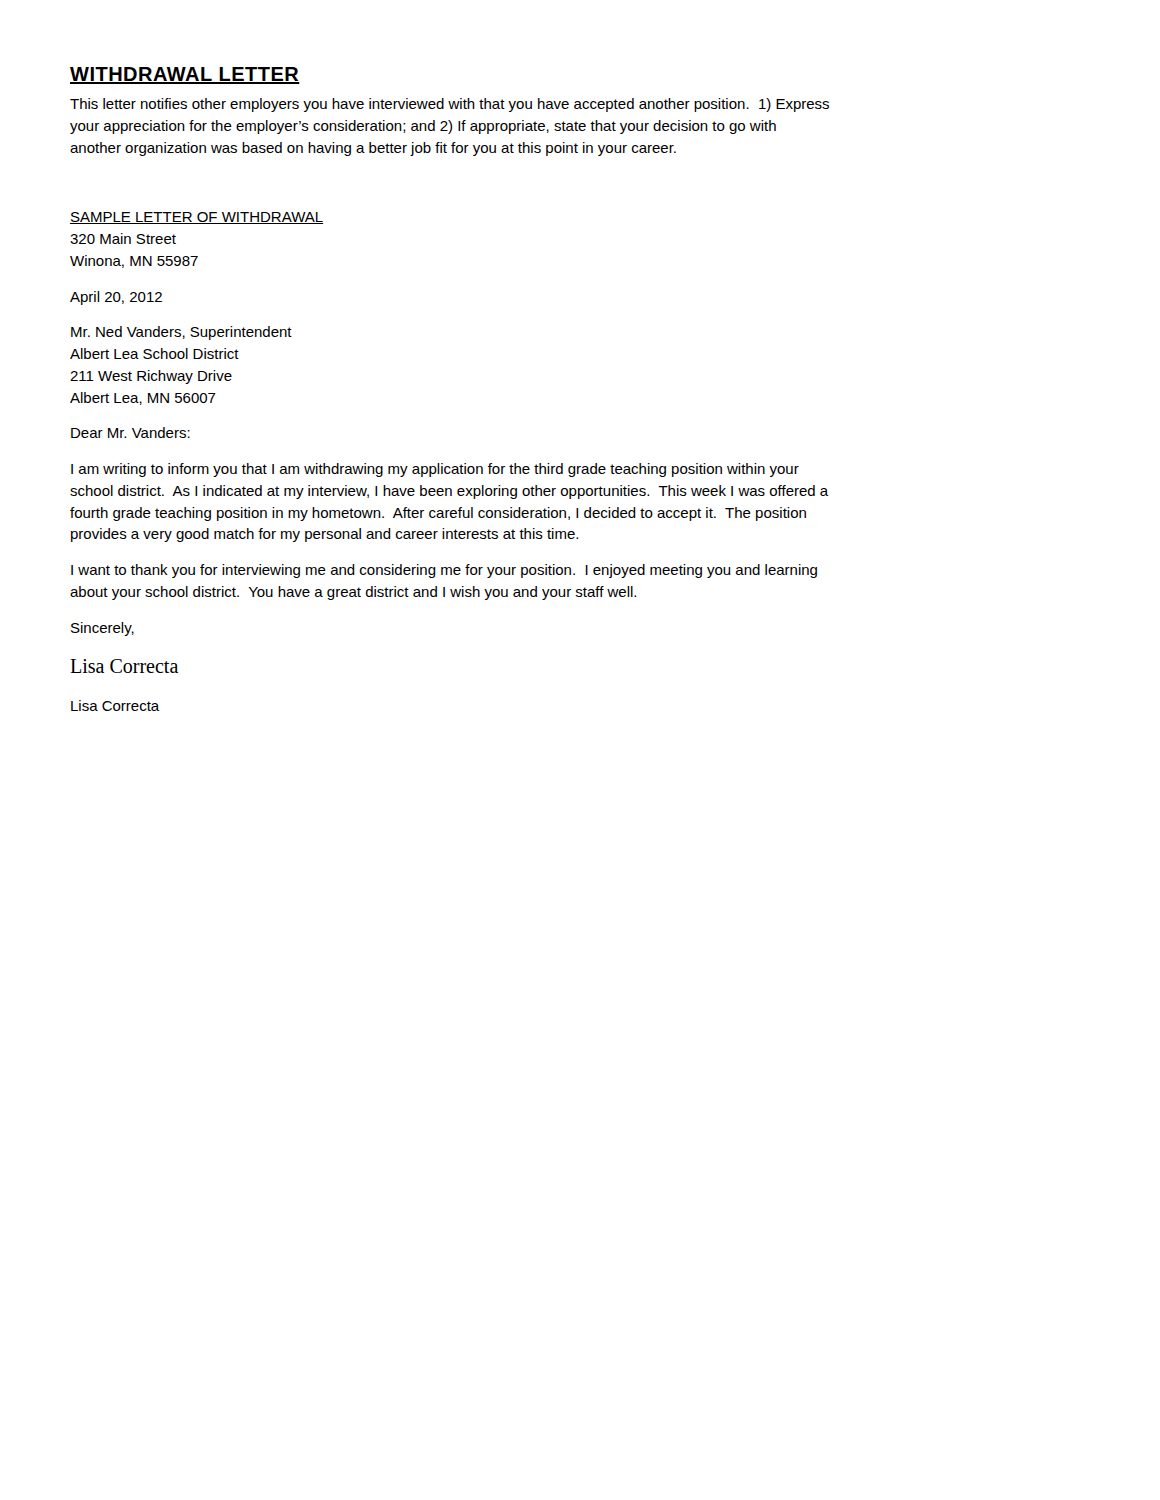WITHDRAWAL LETTER
This letter notifies other employers you have interviewed with that you have accepted another position. 1) Express your appreciation for the employer’s consideration; and 2) If appropriate, state that your decision to go with another organization was based on having a better job fit for you at this point in your career.
SAMPLE LETTER OF WITHDRAWAL
320 Main Street
Winona, MN 55987
April 20, 2012
Mr. Ned Vanders, Superintendent
Albert Lea School District
211 West Richway Drive
Albert Lea, MN 56007
Dear Mr. Vanders:
I am writing to inform you that I am withdrawing my application for the third grade teaching position within your school district. As I indicated at my interview, I have been exploring other opportunities. This week I was offered a fourth grade teaching position in my hometown. After careful consideration, I decided to accept it. The position provides a very good match for my personal and career interests at this time.
I want to thank you for interviewing me and considering me for your position. I enjoyed meeting you and learning about your school district. You have a great district and I wish you and your staff well.
Sincerely,
Lisa Correcta
Lisa Correcta